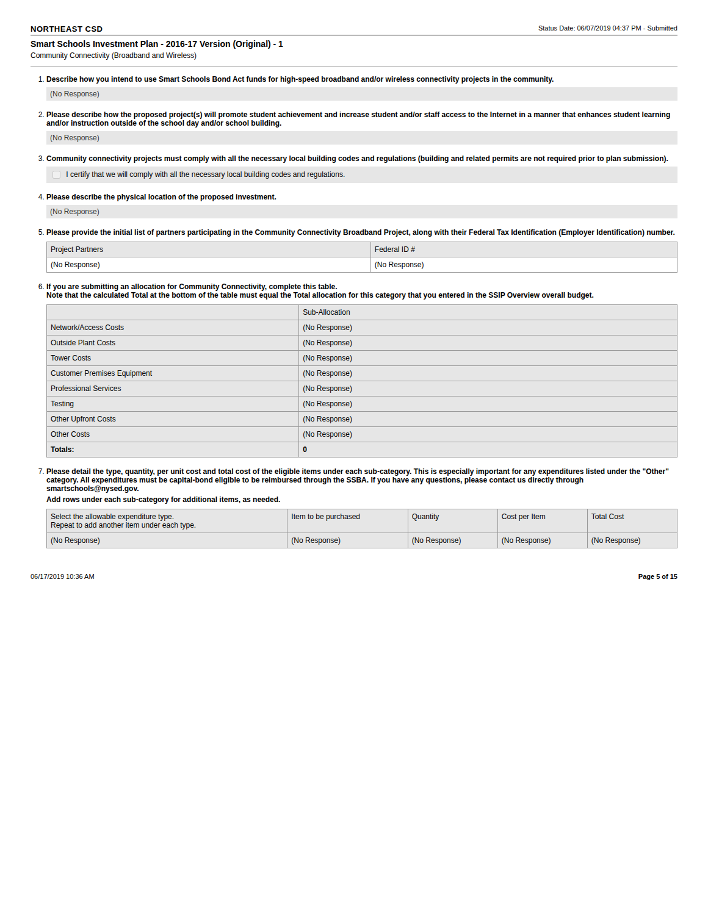NORTHEAST CSD
Status Date: 06/07/2019 04:37 PM - Submitted
Smart Schools Investment Plan - 2016-17 Version (Original) - 1
Community Connectivity (Broadband and Wireless)
Describe how you intend to use Smart Schools Bond Act funds for high-speed broadband and/or wireless connectivity projects in the community.
(No Response)
Please describe how the proposed project(s) will promote student achievement and increase student and/or staff access to the Internet in a manner that enhances student learning and/or instruction outside of the school day and/or school building.
(No Response)
Community connectivity projects must comply with all the necessary local building codes and regulations (building and related permits are not required prior to plan submission).
I certify that we will comply with all the necessary local building codes and regulations.
Please describe the physical location of the proposed investment.
(No Response)
Please provide the initial list of partners participating in the Community Connectivity Broadband Project, along with their Federal Tax Identification (Employer Identification) number.
| Project Partners | Federal ID # |
| --- | --- |
| (No Response) | (No Response) |
If you are submitting an allocation for Community Connectivity, complete this table.
Note that the calculated Total at the bottom of the table must equal the Total allocation for this category that you entered in the SSIP Overview overall budget.
| | Sub-Allocation |
| --- | --- |
| Network/Access Costs | (No Response) |
| Outside Plant Costs | (No Response) |
| Tower Costs | (No Response) |
| Customer Premises Equipment | (No Response) |
| Professional Services | (No Response) |
| Testing | (No Response) |
| Other Upfront Costs | (No Response) |
| Other Costs | (No Response) |
| Totals: | 0 |
Please detail the type, quantity, per unit cost and total cost of the eligible items under each sub-category. This is especially important for any expenditures listed under the "Other" category. All expenditures must be capital-bond eligible to be reimbursed through the SSBA. If you have any questions, please contact us directly through smartschools@nysed.gov.
Add rows under each sub-category for additional items, as needed.
| Select the allowable expenditure type. Repeat to add another item under each type. | Item to be purchased | Quantity | Cost per Item | Total Cost |
| --- | --- | --- | --- | --- |
| (No Response) | (No Response) | (No Response) | (No Response) | (No Response) |
06/17/2019 10:36 AM Page 5 of 15